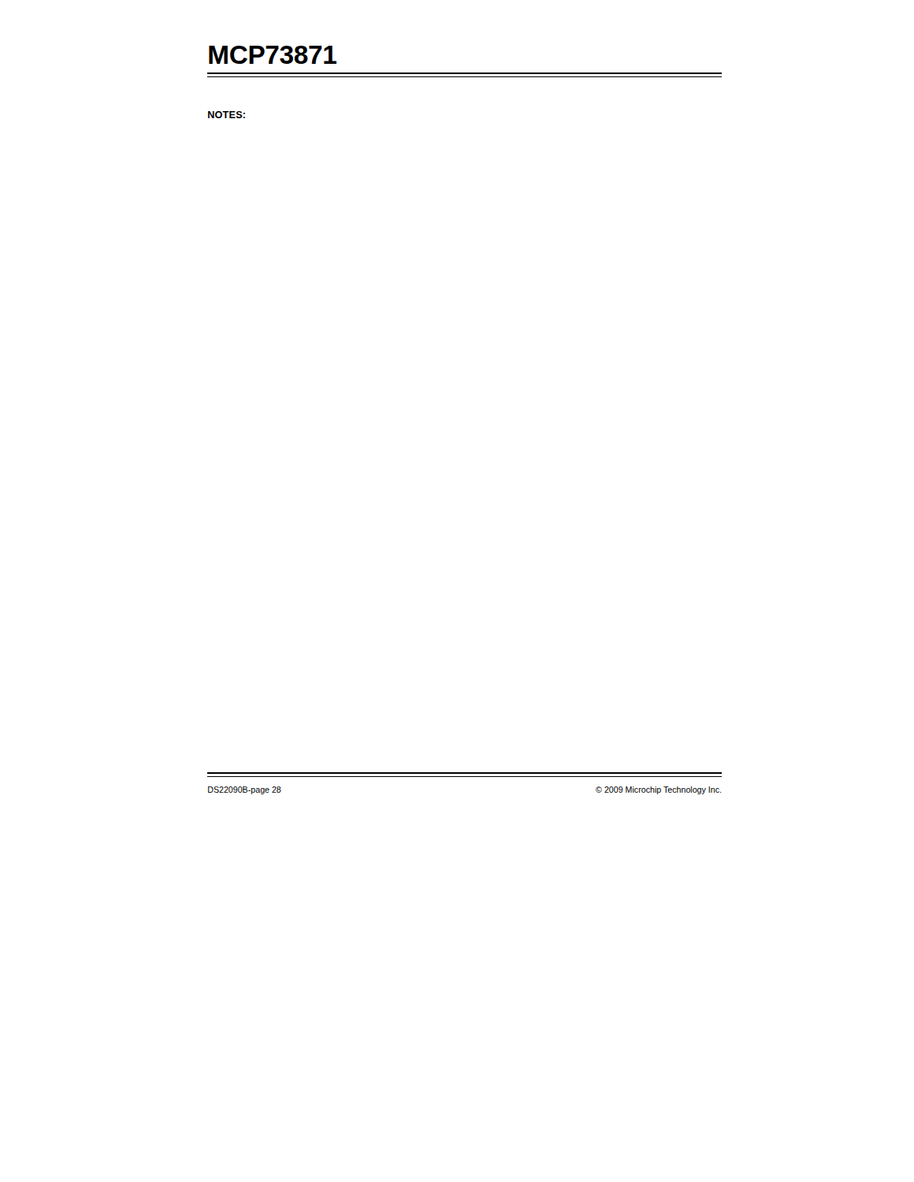MCP73871
NOTES:
DS22090B-page 28
© 2009 Microchip Technology Inc.